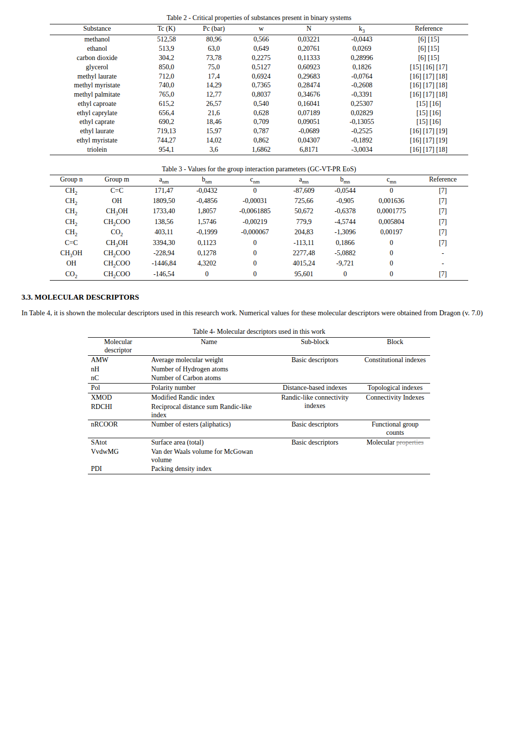Table 2 - Critical properties of substances present in binary systems
| Substance | Tc (K) | Pc (bar) | w | N | k 3 | Reference |
| --- | --- | --- | --- | --- | --- | --- |
| methanol | 512,58 | 80,96 | 0,566 | 0,03221 | -0,0443 | [6] [15] |
| ethanol | 513,9 | 63,0 | 0,649 | 0,20761 | 0,0269 | [6] [15] |
| carbon dioxide | 304,2 | 73,78 | 0,2275 | 0,11333 | 0,28996 | [6] [15] |
| glycerol | 850,0 | 75,0 | 0,5127 | 0,60923 | 0,1826 | [15] [16] [17] |
| methyl laurate | 712,0 | 17,4 | 0,6924 | 0,29683 | -0,0764 | [16] [17] [18] |
| methyl myristate | 740,0 | 14,29 | 0,7365 | 0,28474 | -0,2608 | [16] [17] [18] |
| methyl palmitate | 765,0 | 12,77 | 0,8037 | 0,34676 | -0,3391 | [16] [17] [18] |
| ethyl caproate | 615,2 | 26,57 | 0,540 | 0,16041 | 0,25307 | [15] [16] |
| ethyl caprylate | 656,4 | 21,6 | 0,628 | 0,07189 | 0,02829 | [15] [16] |
| ethyl caprate | 690,2 | 18,46 | 0,709 | 0,09051 | -0,13055 | [15] [16] |
| ethyl laurate | 719,13 | 15,97 | 0,787 | -0,0689 | -0,2525 | [16] [17] [19] |
| ethyl myristate | 744,27 | 14,02 | 0,862 | 0,04307 | -0,1892 | [16] [17] [19] |
| triolein | 954,1 | 3,6 | 1,6862 | 6,8171 | -3,0034 | [16] [17] [18] |
Table 3 - Values for the group interaction parameters (GC-VT-PR EoS)
| Group n | Group m | a nm | b nm | c nm | a mn | b mn | c mn | Reference |
| --- | --- | --- | --- | --- | --- | --- | --- | --- |
| CH 2 | C=C | 171,47 | -0,0432 | 0 | -87,609 | -0,0544 | 0 | [7] |
| CH 2 | OH | 1809,50 | -0,4856 | -0,00031 | 725,66 | -0,905 | 0,001636 | [7] |
| CH 2 | CH 3 OH | 1733,40 | 1,8057 | -0,0061885 | 50,672 | -0,6378 | 0,0001775 | [7] |
| CH 2 | CH 2 COO | 138,56 | 1,5746 | -0,00219 | 779,9 | -4,5744 | 0,005804 | [7] |
| CH 2 | CO 2 | 403,11 | -0,1999 | -0,000067 | 204,83 | -1,3096 | 0,00197 | [7] |
| C=C | CH 3 OH | 3394,30 | 0,1123 | 0 | -113,11 | 0,1866 | 0 | [7] |
| CH 3 OH | CH 2 COO | -228,94 | 0,1278 | 0 | 2277,48 | -5,0882 | 0 | - |
| OH | CH 2 COO | -1446,84 | 4,3202 | 0 | 4015,24 | -9,721 | 0 | - |
| CO 2 | CH 2 COO | -146,54 | 0 | 0 | 95,601 | 0 | 0 | [7] |
3.3. MOLECULAR DESCRIPTORS
In Table 4, it is shown the molecular descriptors used in this research work. Numerical values for these molecular descriptors were obtained from Dragon (v. 7.0)
Table 4- Molecular descriptors used in this work
| Molecular descriptor | Name | Sub-block | Block |
| --- | --- | --- | --- |
| AMW | Average molecular weight | Basic descriptors | Constitutional indexes |
| nH | Number of Hydrogen atoms |
| nC | Number of Carbon atoms |
| Pol | Polarity number | Distance-based indexes | Topological indexes |
| XMOD | Modified Randic index | Randic-like connectivity indexes | Connectivity Indexes |
| RDCHI | Reciprocal distance sum Randic-like index |
| nRCOOR | Number of esters (aliphatics) | Basic descriptors | Functional group counts |
| SAtot | Surface area (total) | Basic descriptors | Molecular properties |
| VvdwMG | Van der Waals volume for McGowan volume |
| PDI | Packing density index |